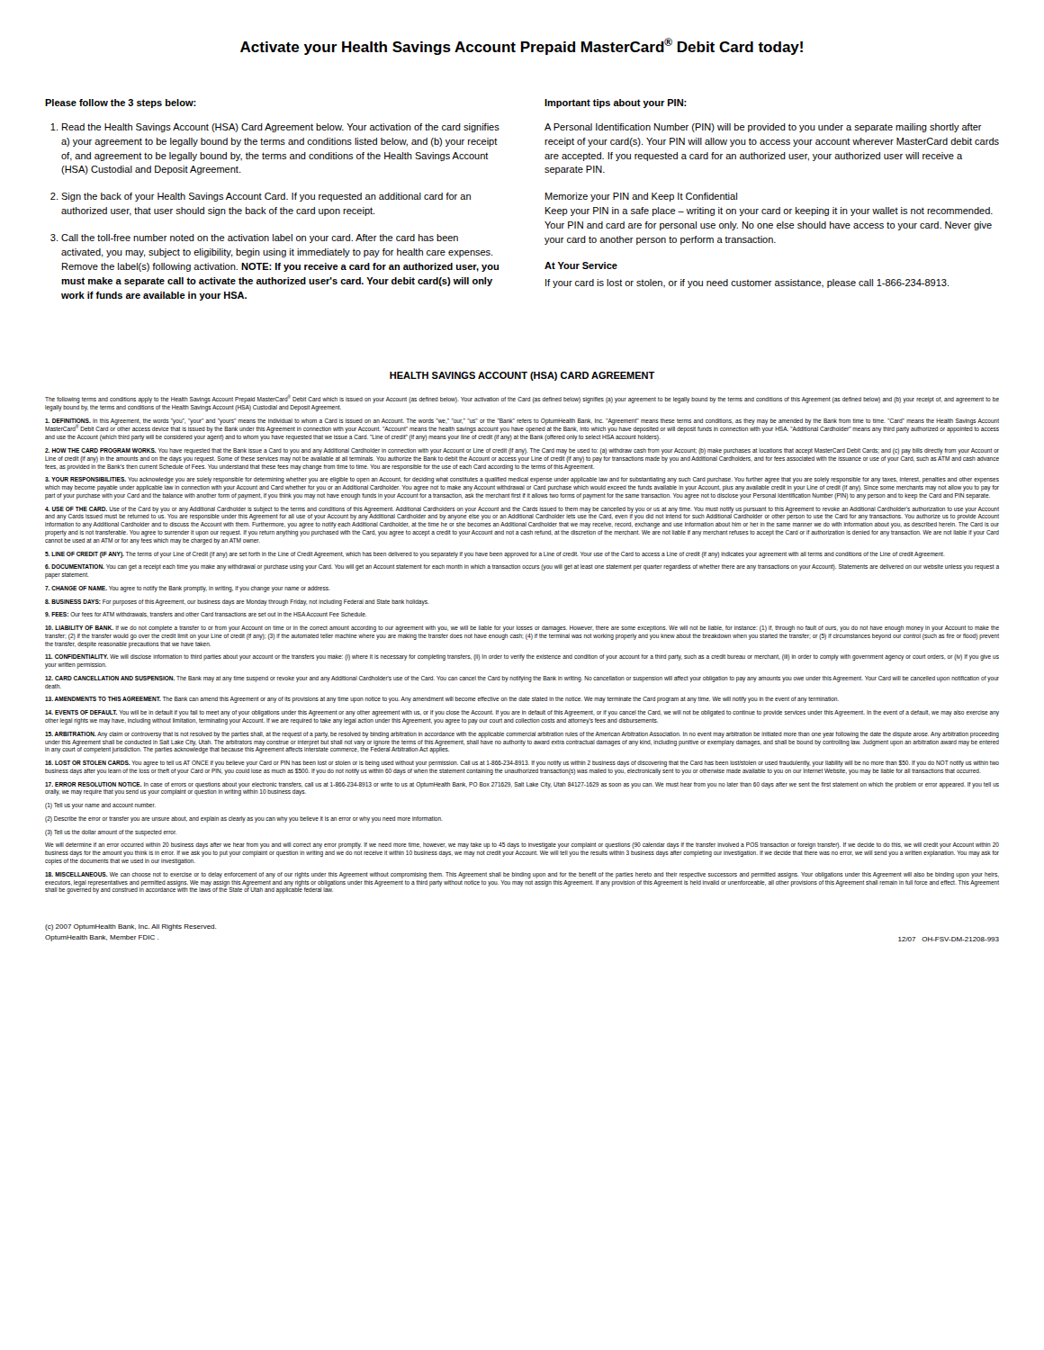Activate your Health Savings Account Prepaid MasterCard® Debit Card today!
Please follow the 3 steps below:
Read the Health Savings Account (HSA) Card Agreement below. Your activation of the card signifies a) your agreement to be legally bound by the terms and conditions listed below, and (b) your receipt of, and agreement to be legally bound by, the terms and conditions of the Health Savings Account (HSA) Custodial and Deposit Agreement.
Sign the back of your Health Savings Account Card. If you requested an additional card for an authorized user, that user should sign the back of the card upon receipt.
Call the toll-free number noted on the activation label on your card. After the card has been activated, you may, subject to eligibility, begin using it immediately to pay for health care expenses. Remove the label(s) following activation. NOTE: If you receive a card for an authorized user, you must make a separate call to activate the authorized user's card. Your debit card(s) will only work if funds are available in your HSA.
Important tips about your PIN:
A Personal Identification Number (PIN) will be provided to you under a separate mailing shortly after receipt of your card(s). Your PIN will allow you to access your account wherever MasterCard debit cards are accepted. If you requested a card for an authorized user, your authorized user will receive a separate PIN.
Memorize your PIN and Keep It Confidential
Keep your PIN in a safe place – writing it on your card or keeping it in your wallet is not recommended. Your PIN and card are for personal use only. No one else should have access to your card. Never give your card to another person to perform a transaction.
At Your Service
If your card is lost or stolen, or if you need customer assistance, please call 1-866-234-8913.
HEALTH SAVINGS ACCOUNT (HSA) CARD AGREEMENT
The following terms and conditions apply to the Health Savings Account Prepaid MasterCard® Debit Card which is issued on your Account (as defined below). Your activation of the Card (as defined below) signifies (a) your agreement to be legally bound by the terms and conditions of this Agreement (as defined below) and (b) your receipt of, and agreement to be legally bound by, the terms and conditions of the Health Savings Account (HSA) Custodial and Deposit Agreement.
1. DEFINITIONS. In this Agreement, the words "you", "your" and "yours" means the individual to whom a Card is issued on an Account. The words "we," "our," "us" or the "Bank" refers to OptumHealth Bank, Inc. "Agreement" means these terms and conditions, as they may be amended by the Bank from time to time. "Card" means the Health Savings Account MasterCard® Debit Card or other access device that is issued by the Bank under this Agreement in connection with your Account. "Account" means the health savings account you have opened at the Bank, into which you have deposited or will deposit funds in connection with your HSA. "Additional Cardholder" means any third party authorized or appointed to access and use the Account (which third party will be considered your agent) and to whom you have requested that we issue a Card. "Line of credit" (if any) means your line of credit (if any) at the Bank (offered only to select HSA account holders).
2. HOW THE CARD PROGRAM WORKS. You have requested that the Bank issue a Card to you and any Additional Cardholder in connection with your Account or Line of credit (if any). The Card may be used to: (a) withdraw cash from your Account; (b) make purchases at locations that accept MasterCard Debit Cards; and (c) pay bills directly from your Account or Line of credit (if any) in the amounts and on the days you request. Some of these services may not be available at all terminals. You authorize the Bank to debit the Account or access your Line of credit (if any) to pay for transactions made by you and Additional Cardholders, and for fees associated with the issuance or use of your Card, such as ATM and cash advance fees, as provided in the Bank's then current Schedule of Fees. You understand that these fees may change from time to time. You are responsible for the use of each Card according to the terms of this Agreement.
3. YOUR RESPONSIBILITIES. You acknowledge you are solely responsible for determining whether you are eligible to open an Account, for deciding what constitutes a qualified medical expense under applicable law and for substantiating any such Card purchase. You further agree that you are solely responsible for any taxes, interest, penalties and other expenses which may become payable under applicable law in connection with your Account and Card whether for you or an Additional Cardholder. You agree not to make any Account withdrawal or Card purchase which would exceed the funds available in your Account, plus any available credit in your Line of credit (if any). Since some merchants may not allow you to pay for part of your purchase with your Card and the balance with another form of payment, if you think you may not have enough funds in your Account for a transaction, ask the merchant first if it allows two forms of payment for the same transaction. You agree not to disclose your Personal Identification Number (PIN) to any person and to keep the Card and PIN separate.
4. USE OF THE CARD. Use of the Card by you or any Additional Cardholder is subject to the terms and conditions of this Agreement. Additional Cardholders on your Account and the Cards issued to them may be cancelled by you or us at any time. You must notify us pursuant to this Agreement to revoke an Additional Cardholder's authorization to use your Account and any Cards issued must be returned to us. You are responsible under this Agreement for all use of your Account by any Additional Cardholder and by anyone else you or an Additional Cardholder lets use the Card, even if you did not intend for such Additional Cardholder or other person to use the Card for any transactions. You authorize us to provide Account information to any Additional Cardholder and to discuss the Account with them. Furthermore, you agree to notify each Additional Cardholder, at the time he or she becomes an Additional Cardholder that we may receive, record, exchange and use information about him or her in the same manner we do with information about you, as described herein. The Card is our property and is not transferable. You agree to surrender it upon our request. If you return anything you purchased with the Card, you agree to accept a credit to your Account and not a cash refund, at the discretion of the merchant. We are not liable if any merchant refuses to accept the Card or if authorization is denied for any transaction. We are not liable if your Card cannot be used at an ATM or for any fees which may be charged by an ATM owner.
5. LINE OF CREDIT (IF ANY). The terms of your Line of Credit (if any) are set forth in the Line of Credit Agreement, which has been delivered to you separately if you have been approved for a Line of credit. Your use of the Card to access a Line of credit (if any) indicates your agreement with all terms and conditions of the Line of credit Agreement.
6. DOCUMENTATION. You can get a receipt each time you make any withdrawal or purchase using your Card. You will get an Account statement for each month in which a transaction occurs (you will get at least one statement per quarter regardless of whether there are any transactions on your Account). Statements are delivered on our website unless you request a paper statement.
7. CHANGE OF NAME. You agree to notify the Bank promptly, in writing, if you change your name or address.
8. BUSINESS DAYS: For purposes of this Agreement, our business days are Monday through Friday, not including Federal and State bank holidays.
9. FEES: Our fees for ATM withdrawals, transfers and other Card transactions are set out in the HSA Account Fee Schedule.
10. LIABILITY OF BANK. If we do not complete a transfer to or from your Account on time or in the correct amount according to our agreement with you, we will be liable for your losses or damages. However, there are some exceptions. We will not be liable, for instance: (1) if, through no fault of ours, you do not have enough money in your Account to make the transfer; (2) if the transfer would go over the credit limit on your Line of credit (if any); (3) if the automated teller machine where you are making the transfer does not have enough cash; (4) if the terminal was not working properly and you knew about the breakdown when you started the transfer; or (5) if circumstances beyond our control (such as fire or flood) prevent the transfer, despite reasonable precautions that we have taken.
11. CONFIDENTIALITY. We will disclose information to third parties about your account or the transfers you make: (i) where it is necessary for completing transfers, (ii) In order to verify the existence and condition of your account for a third party, such as a credit bureau or merchant, (iii) in order to comply with government agency or court orders, or (iv) If you give us your written permission.
12. CARD CANCELLATION AND SUSPENSION. The Bank may at any time suspend or revoke your and any Additional Cardholder's use of the Card. You can cancel the Card by notifying the Bank in writing. No cancellation or suspension will affect your obligation to pay any amounts you owe under this Agreement. Your Card will be cancelled upon notification of your death.
13. AMENDMENTS TO THIS AGREEMENT. The Bank can amend this Agreement or any of its provisions at any time upon notice to you. Any amendment will become effective on the date stated in the notice. We may terminate the Card program at any time. We will notify you in the event of any termination.
14. EVENTS OF DEFAULT. You will be in default if you fail to meet any of your obligations under this Agreement or any other agreement with us, or if you close the Account. If you are in default of this Agreement, or if you cancel the Card, we will not be obligated to continue to provide services under this Agreement. In the event of a default, we may also exercise any other legal rights we may have, including without limitation, terminating your Account. If we are required to take any legal action under this Agreement, you agree to pay our court and collection costs and attorney's fees and disbursements.
15. ARBITRATION. Any claim or controversy that is not resolved by the parties shall, at the request of a party, be resolved by binding arbitration in accordance with the applicable commercial arbitration rules of the American Arbitration Association. In no event may arbitration be initiated more than one year following the date the dispute arose. Any arbitration proceeding under this Agreement shall be conducted in Salt Lake City, Utah. The arbitrators may construe or interpret but shall not vary or ignore the terms of this Agreement, shall have no authority to award extra contractual damages of any kind, including punitive or exemplary damages, and shall be bound by controlling law. Judgment upon an arbitration award may be entered in any court of competent jurisdiction. The parties acknowledge that because this Agreement affects interstate commerce, the Federal Arbitration Act applies.
16. LOST OR STOLEN CARDS. You agree to tell us AT ONCE if you believe your Card or PIN has been lost or stolen or is being used without your permission. Call us at 1-866-234-8913. If you notify us within 2 business days of discovering that the Card has been lost/stolen or used fraudulently, your liability will be no more than $50. If you do NOT notify us within two business days after you learn of the loss or theft of your Card or PIN, you could lose as much as $500. If you do not notify us within 60 days of when the statement containing the unauthorized transaction(s) was mailed to you, electronically sent to you or otherwise made available to you on our Internet Website, you may be liable for all transactions that occurred.
17. ERROR RESOLUTION NOTICE. In case of errors or questions about your electronic transfers, call us at 1-866-234-8913 or write to us at OptumHealth Bank, PO Box 271629, Salt Lake City, Utah 84127-1629 as soon as you can. We must hear from you no later than 60 days after we sent the first statement on which the problem or error appeared. If you tell us orally, we may require that you send us your complaint or question in writing within 10 business days.
(1) Tell us your name and account number.
(2) Describe the error or transfer you are unsure about, and explain as clearly as you can why you believe it is an error or why you need more information.
(3) Tell us the dollar amount of the suspected error.
We will determine if an error occurred within 20 business days after we hear from you and will correct any error promptly. If we need more time, however, we may take up to 45 days to investigate your complaint or questions (90 calendar days if the transfer involved a POS transaction or foreign transfer). If we decide to do this, we will credit your Account within 20 business days for the amount you think is in error. If we ask you to put your complaint or question in writing and we do not receive it within 10 business days, we may not credit your Account. We will tell you the results within 3 business days after completing our investigation. If we decide that there was no error, we will send you a written explanation. You may ask for copies of the documents that we used in our investigation.
18. MISCELLANEOUS. We can choose not to exercise or to delay enforcement of any of our rights under this Agreement without compromising them. This Agreement shall be binding upon and for the benefit of the parties hereto and their respective successors and permitted assigns. Your obligations under this Agreement will also be binding upon your heirs, executors, legal representatives and permitted assigns. We may assign this Agreement and any rights or obligations under this Agreement to a third party without notice to you. You may not assign this Agreement. If any provision of this Agreement is held invalid or unenforceable, all other provisions of this Agreement shall remain in full force and effect. This Agreement shall be governed by and construed in accordance with the laws of the State of Utah and applicable federal law.
(c) 2007 OptumHealth Bank, Inc. All Rights Reserved.
OptumHealth Bank, Member FDIC .
12/07 OH-FSV-DM-21208-993